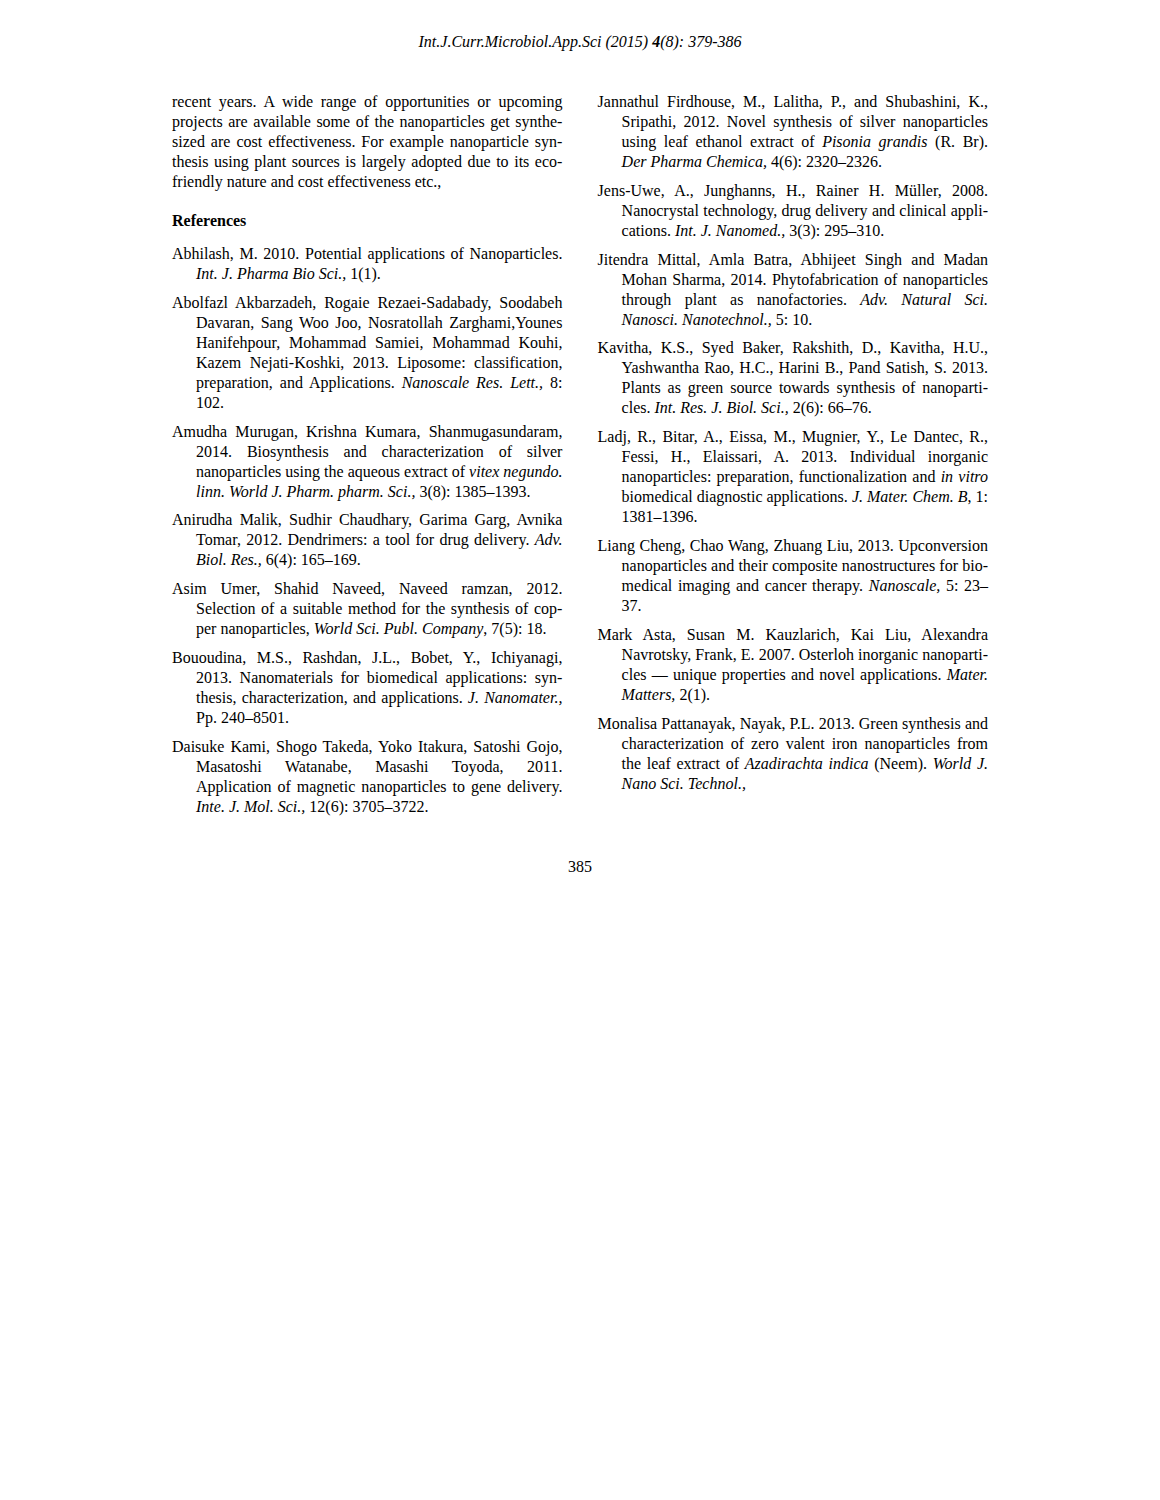Int.J.Curr.Microbiol.App.Sci (2015) 4(8): 379-386
recent years. A wide range of opportunities or upcoming projects are available some of the nanoparticles get synthesized are cost effectiveness. For example nanoparticle synthesis using plant sources is largely adopted due to its eco-friendly nature and cost effectiveness etc.,
References
Abhilash, M. 2010. Potential applications of Nanoparticles. Int. J. Pharma Bio Sci., 1(1).
Abolfazl Akbarzadeh, Rogaie Rezaei-Sadabady, Soodabeh Davaran, Sang Woo Joo, Nosratollah Zarghami,Younes Hanifehpour, Mohammad Samiei, Mohammad Kouhi, Kazem Nejati-Koshki, 2013. Liposome: classification, preparation, and Applications. Nanoscale Res. Lett., 8: 102.
Amudha Murugan, Krishna Kumara, Shanmugasundaram, 2014. Biosynthesis and characterization of silver nanoparticles using the aqueous extract of vitex negundo. linn. World J. Pharm. pharm. Sci., 3(8): 1385–1393.
Anirudha Malik, Sudhir Chaudhary, Garima Garg, Avnika Tomar, 2012. Dendrimers: a tool for drug delivery. Adv. Biol. Res., 6(4): 165–169.
Asim Umer, Shahid Naveed, Naveed ramzan, 2012. Selection of a suitable method for the synthesis of copper nanoparticles, World Sci. Publ. Company, 7(5): 18.
Bououdina, M.S., Rashdan, J.L., Bobet, Y., Ichiyanagi, 2013. Nanomaterials for biomedical applications: synthesis, characterization, and applications. J. Nanomater., Pp. 240–8501.
Daisuke Kami, Shogo Takeda, Yoko Itakura, Satoshi Gojo, Masatoshi Watanabe, Masashi Toyoda, 2011. Application of magnetic nanoparticles to gene delivery. Inte. J. Mol. Sci., 12(6): 3705–3722.
Jannathul Firdhouse, M., Lalitha, P., and Shubashini, K., Sripathi, 2012. Novel synthesis of silver nanoparticles using leaf ethanol extract of Pisonia grandis (R. Br). Der Pharma Chemica, 4(6): 2320–2326.
Jens-Uwe, A., Junghanns, H., Rainer H. Müller, 2008. Nanocrystal technology, drug delivery and clinical applications. Int. J. Nanomed., 3(3): 295–310.
Jitendra Mittal, Amla Batra, Abhijeet Singh and Madan Mohan Sharma, 2014. Phytofabrication of nanoparticles through plant as nanofactories. Adv. Natural Sci. Nanosci. Nanotechnol., 5: 10.
Kavitha, K.S., Syed Baker, Rakshith, D., Kavitha, H.U., Yashwantha Rao, H.C., Harini B., Pand Satish, S. 2013. Plants as green source towards synthesis of nanoparticles. Int. Res. J. Biol. Sci., 2(6): 66–76.
Ladj, R., Bitar, A., Eissa, M., Mugnier, Y., Le Dantec, R., Fessi, H., Elaissari, A. 2013. Individual inorganic nanoparticles: preparation, functionalization and in vitro biomedical diagnostic applications. J. Mater. Chem. B, 1: 1381–1396.
Liang Cheng, Chao Wang, Zhuang Liu, 2013. Upconversion nanoparticles and their composite nanostructures for biomedical imaging and cancer therapy. Nanoscale, 5: 23–37.
Mark Asta, Susan M. Kauzlarich, Kai Liu, Alexandra Navrotsky, Frank, E. 2007. Osterloh inorganic nanoparticles — unique properties and novel applications. Mater. Matters, 2(1).
Monalisa Pattanayak, Nayak, P.L. 2013. Green synthesis and characterization of zero valent iron nanoparticles from the leaf extract of Azadirachta indica (Neem). World J. Nano Sci. Technol.,
385